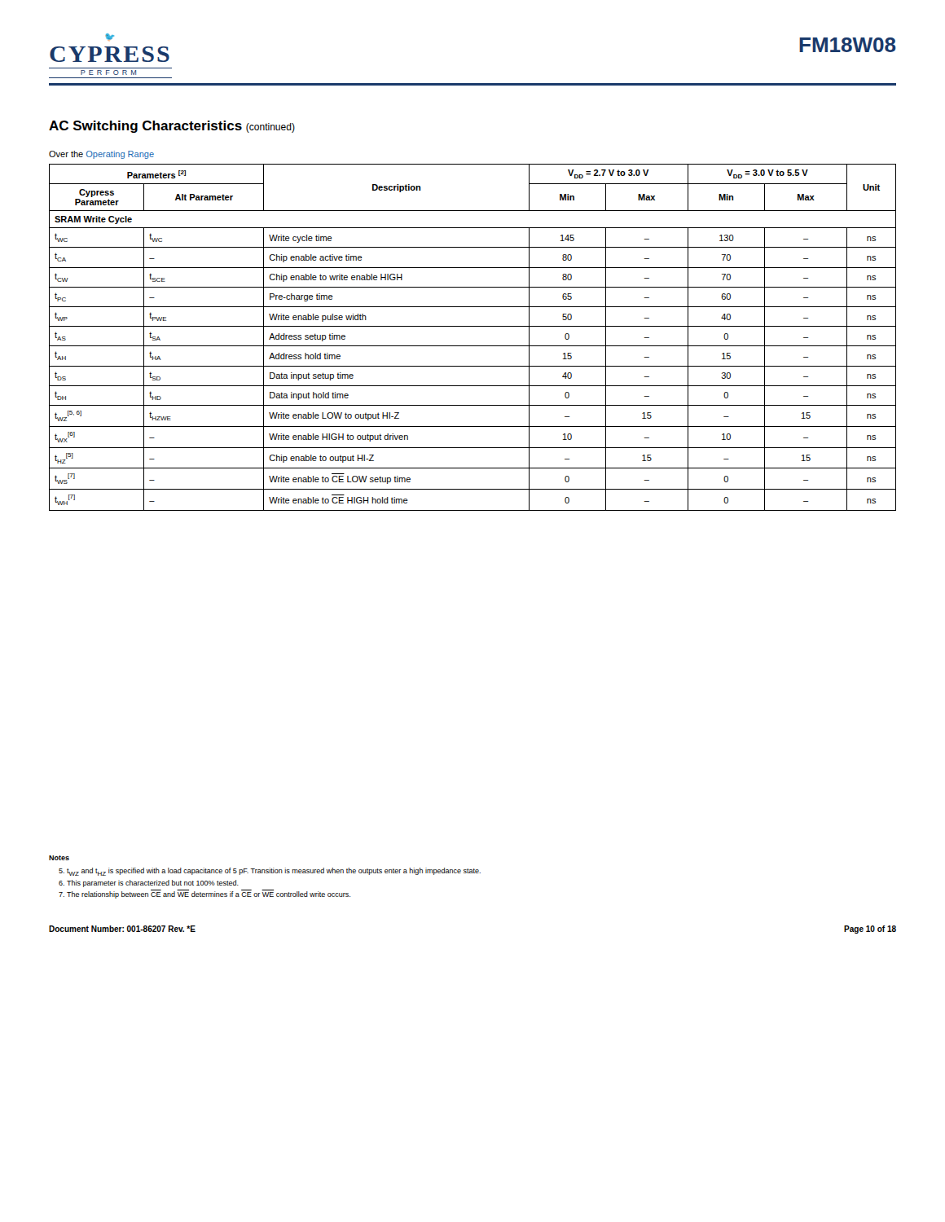🐦
CYPRESS
PERFORM
FM18W08
AC Switching Characteristics (continued)
Over the Operating Range
| Parameters [2] | Description | V DD = 2.7 V to 3.0 V | V DD = 3.0 V to 5.5 V | Unit |
| --- | --- | --- | --- | --- |
| Cypress Parameter | Alt Parameter | Min | Max | Min | Max |
| SRAM Write Cycle |
| t WC | t WC | Write cycle time | 145 | – | 130 | – | ns |
| t CA | – | Chip enable active time | 80 | – | 70 | – | ns |
| t CW | t SCE | Chip enable to write enable HIGH | 80 | – | 70 | – | ns |
| t PC | – | Pre-charge time | 65 | – | 60 | – | ns |
| t WP | t PWE | Write enable pulse width | 50 | – | 40 | – | ns |
| t AS | t SA | Address setup time | 0 | – | 0 | – | ns |
| t AH | t HA | Address hold time | 15 | – | 15 | – | ns |
| t DS | t SD | Data input setup time | 40 | – | 30 | – | ns |
| t DH | t HD | Data input hold time | 0 | – | 0 | – | ns |
| t WZ [5, 6] | t HZWE | Write enable LOW to output HI-Z | – | 15 | – | 15 | ns |
| t WX [6] | – | Write enable HIGH to output driven | 10 | – | 10 | – | ns |
| t HZ [5] | – | Chip enable to output HI-Z | – | 15 | – | 15 | ns |
| t WS [7] | – | Write enable to CE LOW setup time | 0 | – | 0 | – | ns |
| t WH [7] | – | Write enable to CE HIGH hold time | 0 | – | 0 | – | ns |
Notes
tWZ and tHZ is specified with a load capacitance of 5 pF. Transition is measured when the outputs enter a high impedance state.
This parameter is characterized but not 100% tested.
The relationship between CE and WE determines if a CE or WE controlled write occurs.
Document Number: 001-86207 Rev. *E
Page 10 of 18